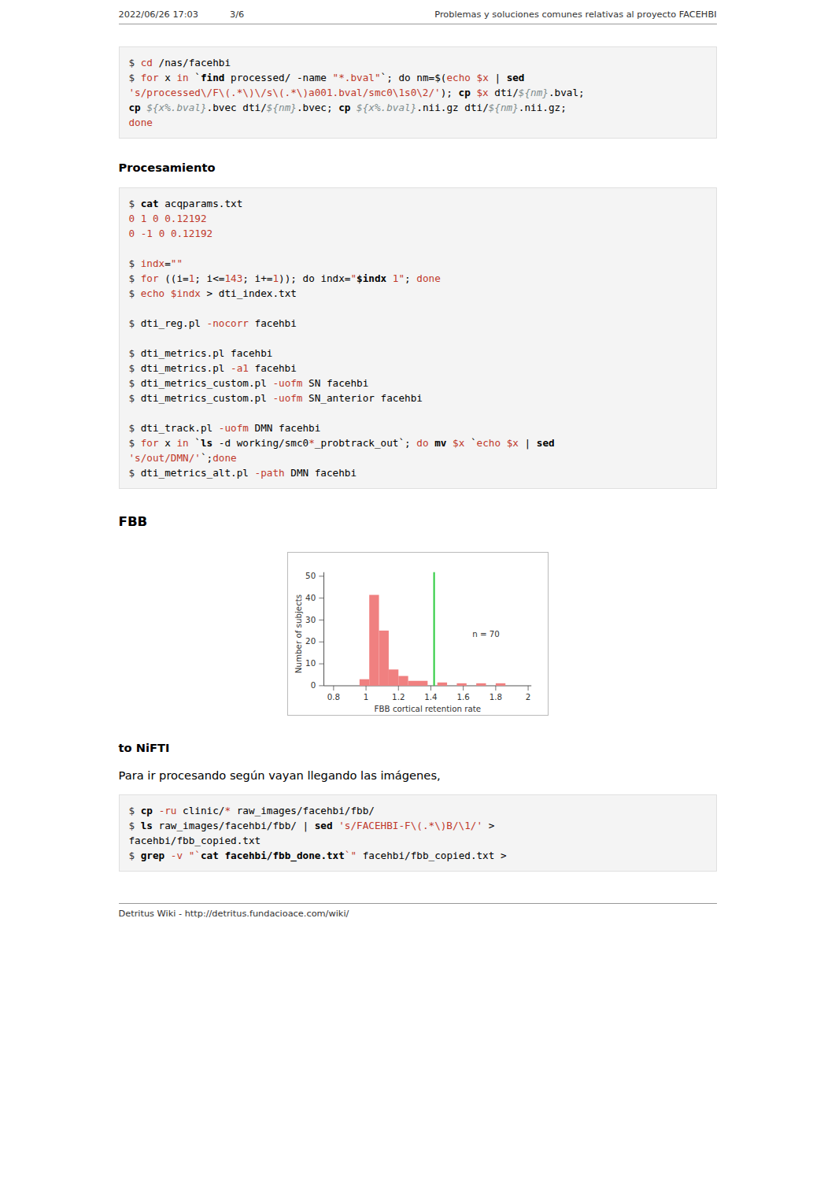2022/06/26 17:03 3/6 Problemas y soluciones comunes relativas al proyecto FACEHBI
$ cd /nas/facehbi
$ for x in `find processed/ -name "*.bval"`; do nm=$(echo $x | sed
's/processed\/F\(.*\)\/s\(.*\)a001.bval/smc0\1s0\2/'); cp $x dti/${nm}.bval;
cp ${x%.bval}.bvec dti/${nm}.bvec; cp ${x%.bval}.nii.gz dti/${nm}.nii.gz;
done
Procesamiento
$ cat acqparams.txt
0 1 0 0.12192
0 -1 0 0.12192

$ indx=""
$ for ((i=1; i<=143; i+=1)); do indx="$indx 1"; done
$ echo $indx > dti_index.txt

$ dti_reg.pl -nocorr facehbi

$ dti_metrics.pl facehbi
$ dti_metrics.pl -a1 facehbi
$ dti_metrics_custom.pl -uofm SN facehbi
$ dti_metrics_custom.pl -uofm SN_anterior facehbi

$ dti_track.pl -uofm DMN facehbi
$ for x in `ls -d working/smc0*_probtrack_out`; do mv $x `echo $x | sed
's/out/DMN/'`;done
$ dti_metrics_alt.pl -path DMN facehbi
FBB
0 10 20 30 40 50 Number of subjects 0.8 1 1.2 1.4 1.6 1.8 2 FBB cortical retention rate n = 70
to NiFTI
Para ir procesando según vayan llegando las imágenes,
$ cp -ru clinic/* raw_images/facehbi/fbb/
$ ls raw_images/facehbi/fbb/ | sed 's/FACEHBI-F\(.*\)B/\1/' >
facehbi/fbb_copied.txt
$ grep -v "`cat facehbi/fbb_done.txt`" facehbi/fbb_copied.txt >
Detritus Wiki - http://detritus.fundacioace.com/wiki/